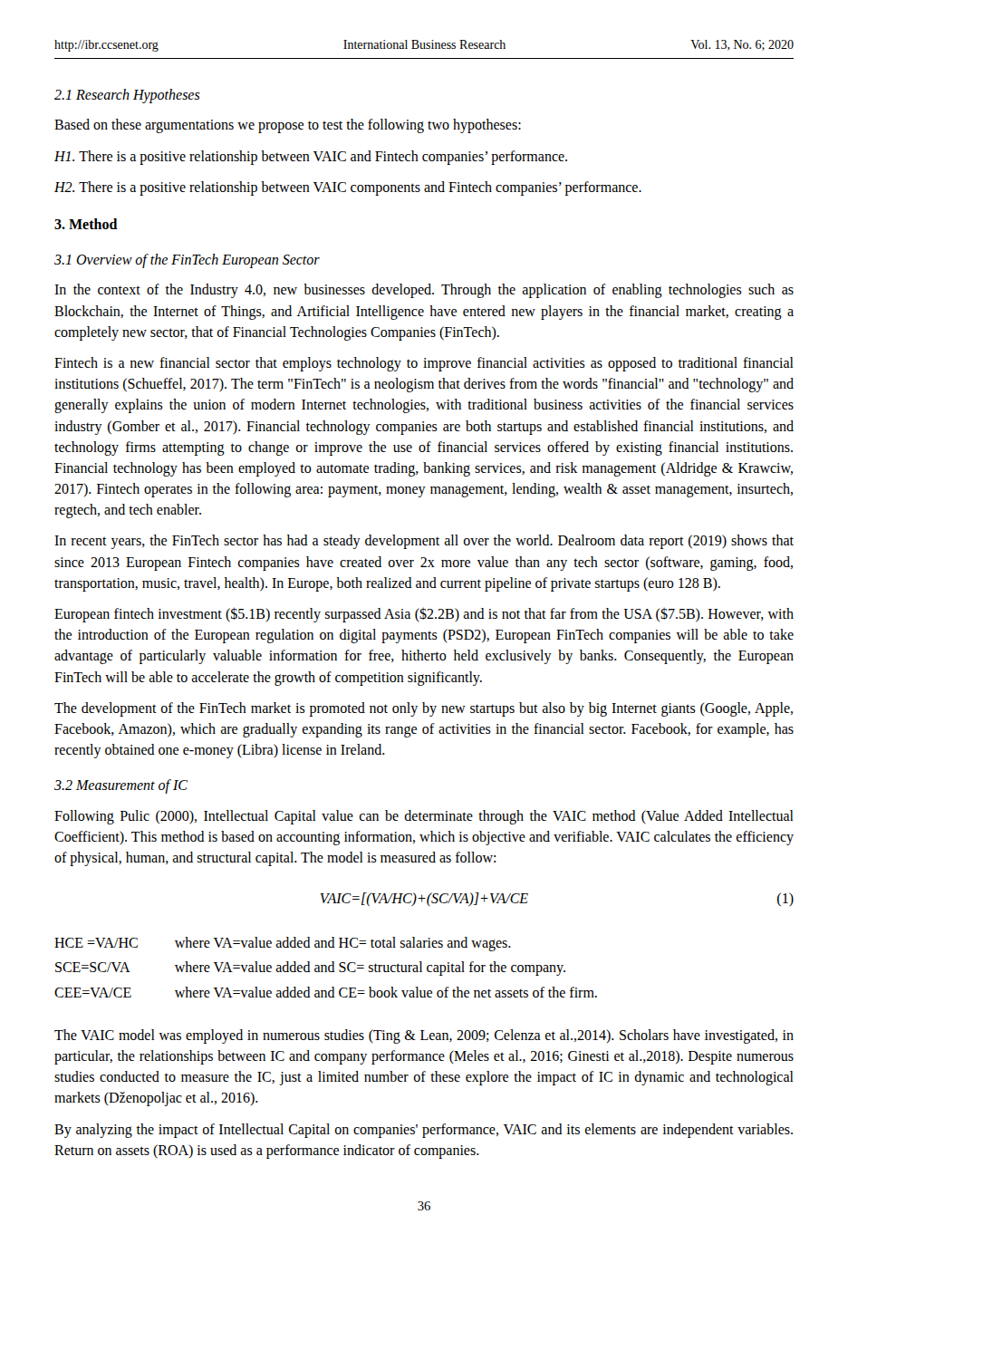http://ibr.ccsenet.org International Business Research Vol. 13, No. 6; 2020
2.1 Research Hypotheses
Based on these argumentations we propose to test the following two hypotheses:
H1. There is a positive relationship between VAIC and Fintech companies’ performance.
H2. There is a positive relationship between VAIC components and Fintech companies’ performance.
3. Method
3.1 Overview of the FinTech European Sector
In the context of the Industry 4.0, new businesses developed. Through the application of enabling technologies such as Blockchain, the Internet of Things, and Artificial Intelligence have entered new players in the financial market, creating a completely new sector, that of Financial Technologies Companies (FinTech).
Fintech is a new financial sector that employs technology to improve financial activities as opposed to traditional financial institutions (Schueffel, 2017). The term "FinTech" is a neologism that derives from the words "financial" and "technology" and generally explains the union of modern Internet technologies, with traditional business activities of the financial services industry (Gomber et al., 2017). Financial technology companies are both startups and established financial institutions, and technology firms attempting to change or improve the use of financial services offered by existing financial institutions. Financial technology has been employed to automate trading, banking services, and risk management (Aldridge & Krawciw, 2017). Fintech operates in the following area: payment, money management, lending, wealth & asset management, insurtech, regtech, and tech enabler.
In recent years, the FinTech sector has had a steady development all over the world. Dealroom data report (2019) shows that since 2013 European Fintech companies have created over 2x more value than any tech sector (software, gaming, food, transportation, music, travel, health). In Europe, both realized and current pipeline of private startups (euro 128 B).
European fintech investment ($5.1B) recently surpassed Asia ($2.2B) and is not that far from the USA ($7.5B). However, with the introduction of the European regulation on digital payments (PSD2), European FinTech companies will be able to take advantage of particularly valuable information for free, hitherto held exclusively by banks. Consequently, the European FinTech will be able to accelerate the growth of competition significantly.
The development of the FinTech market is promoted not only by new startups but also by big Internet giants (Google, Apple, Facebook, Amazon), which are gradually expanding its range of activities in the financial sector. Facebook, for example, has recently obtained one e-money (Libra) license in Ireland.
3.2 Measurement of IC
Following Pulic (2000), Intellectual Capital value can be determinate through the VAIC method (Value Added Intellectual Coefficient). This method is based on accounting information, which is objective and verifiable. VAIC calculates the efficiency of physical, human, and structural capital. The model is measured as follow:
VAIC=[(VA/HC)+(SC/VA)]+VA/CE (1)
| HCE =VA/HC | | where VA=value added and HC= total salaries and wages. |
| SCE=SC/VA | | where VA=value added and SC= structural capital for the company. |
| CEE=VA/CE | | where VA=value added and CE= book value of the net assets of the firm. |
The VAIC model was employed in numerous studies (Ting & Lean, 2009; Celenza et al.,2014). Scholars have investigated, in particular, the relationships between IC and company performance (Meles et al., 2016; Ginesti et al.,2018). Despite numerous studies conducted to measure the IC, just a limited number of these explore the impact of IC in dynamic and technological markets (Dženopoljac et al., 2016).
By analyzing the impact of Intellectual Capital on companies' performance, VAIC and its elements are independent variables. Return on assets (ROA) is used as a performance indicator of companies.
36